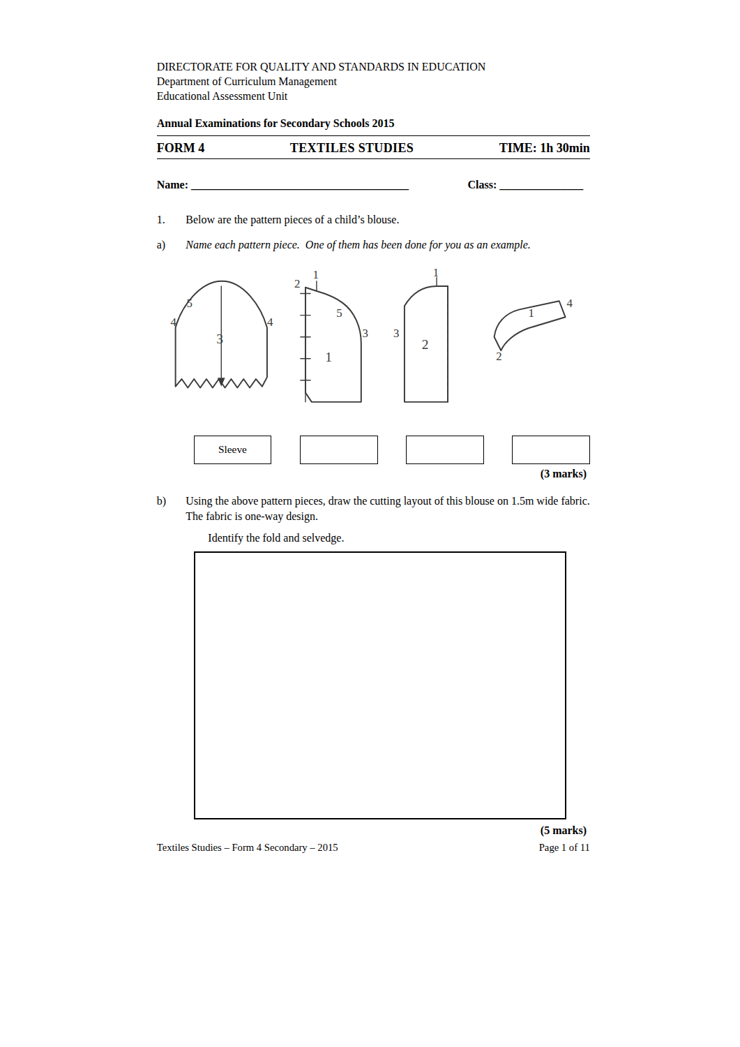DIRECTORATE FOR QUALITY AND STANDARDS IN EDUCATION
Department of Curriculum Management
Educational Assessment Unit
Annual Examinations for Secondary Schools 2015
FORM 4 TEXTILES STUDIES TIME: 1h 30min
Name: _______________________________________ Class: _______________
1. Below are the pattern pieces of a child’s blouse.
a) Name each pattern piece. One of them has been done for you as an example.
5 4 4 3 1 2 5 3 1 1 3 2 4 1 2
Sleeve
(3 marks)
b) Using the above pattern pieces, draw the cutting layout of this blouse on 1.5m wide fabric. The fabric is one-way design.
Identify the fold and selvedge.
(5 marks)
Textiles Studies – Form 4 Secondary – 2015 Page 1 of 11